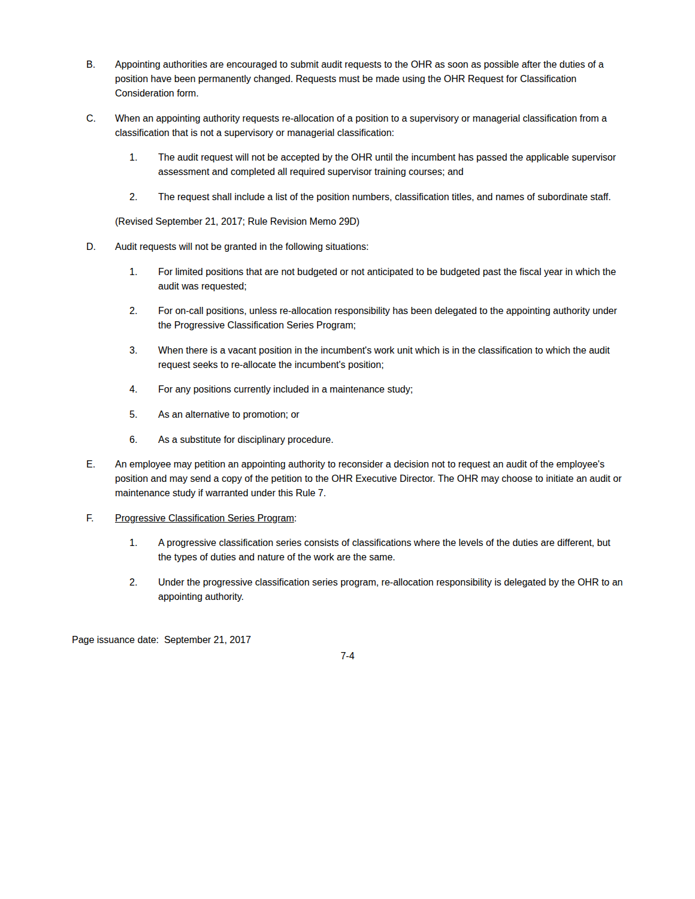B.
Appointing authorities are encouraged to submit audit requests to the OHR as soon as possible after the duties of a position have been permanently changed. Requests must be made using the OHR Request for Classification Consideration form.
C.
When an appointing authority requests re-allocation of a position to a supervisory or managerial classification from a classification that is not a supervisory or managerial classification:
1.
The audit request will not be accepted by the OHR until the incumbent has passed the applicable supervisor assessment and completed all required supervisor training courses; and
2.
The request shall include a list of the position numbers, classification titles, and names of subordinate staff.
(Revised September 21, 2017; Rule Revision Memo 29D)
D.
Audit requests will not be granted in the following situations:
1.
For limited positions that are not budgeted or not anticipated to be budgeted past the fiscal year in which the audit was requested;
2.
For on-call positions, unless re-allocation responsibility has been delegated to the appointing authority under the Progressive Classification Series Program;
3.
When there is a vacant position in the incumbent's work unit which is in the classification to which the audit request seeks to re-allocate the incumbent's position;
4.
For any positions currently included in a maintenance study;
5.
As an alternative to promotion; or
6.
As a substitute for disciplinary procedure.
E.
An employee may petition an appointing authority to reconsider a decision not to request an audit of the employee's position and may send a copy of the petition to the OHR Executive Director. The OHR may choose to initiate an audit or maintenance study if warranted under this Rule 7.
F.
Progressive Classification Series Program:
1.
A progressive classification series consists of classifications where the levels of the duties are different, but the types of duties and nature of the work are the same.
2.
Under the progressive classification series program, re-allocation responsibility is delegated by the OHR to an appointing authority.
Page issuance date: September 21, 2017
7-4